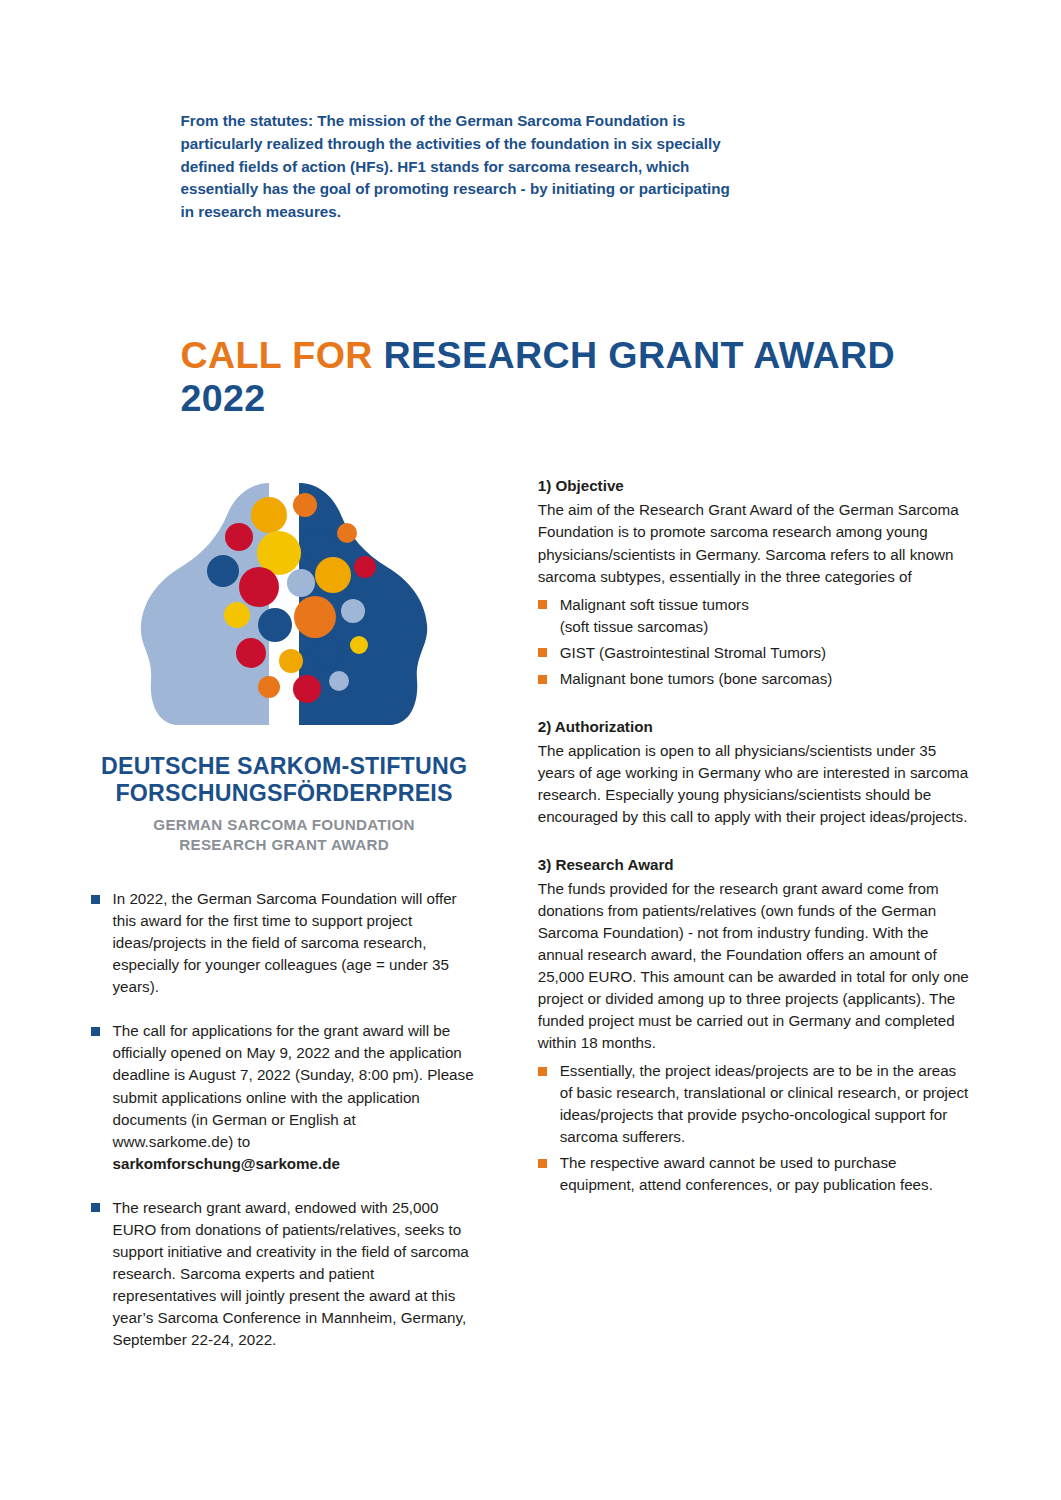From the statutes: The mission of the German Sarcoma Foundation is particularly realized through the activities of the foundation in six specially defined fields of action (HFs). HF1 stands for sarcoma research, which essentially has the goal of promoting research - by initiating or participating in research measures.
CALL FOR RESEARCH GRANT AWARD 2022
DEUTSCHE SARKOM-STIFTUNG
FORSCHUNGSFÖRDERPREIS
GERMAN SARCOMA FOUNDATION
RESEARCH GRANT AWARD
In 2022, the German Sarcoma Foundation will offer this award for the first time to support project ideas/projects in the field of sarcoma research, especially for younger colleagues (age = under 35 years).
The call for applications for the grant award will be officially opened on May 9, 2022 and the application deadline is August 7, 2022 (Sunday, 8:00 pm). Please submit applications online with the application documents (in German or English at www.sarkome.de) to sarkomforschung@sarkome.de
The research grant award, endowed with 25,000 EURO from donations of patients/relatives, seeks to support initiative and creativity in the field of sarcoma research. Sarcoma experts and patient representatives will jointly present the award at this year’s Sarcoma Conference in Mannheim, Germany, September 22-24, 2022.
1) Objective
The aim of the Research Grant Award of the German Sarcoma Foundation is to promote sarcoma research among young physicians/scientists in Germany. Sarcoma refers to all known sarcoma subtypes, essentially in the three categories of
Malignant soft tissue tumors
(soft tissue sarcomas)
GIST (Gastrointestinal Stromal Tumors)
Malignant bone tumors (bone sarcomas)
2) Authorization
The application is open to all physicians/scientists under 35 years of age working in Germany who are interested in sarcoma research. Especially young physicians/scientists should be encouraged by this call to apply with their project ideas/projects.
3) Research Award
The funds provided for the research grant award come from donations from patients/relatives (own funds of the German Sarcoma Foundation) - not from industry funding. With the annual research award, the Foundation offers an amount of 25,000 EURO. This amount can be awarded in total for only one project or divided among up to three projects (applicants). The funded project must be carried out in Germany and completed within 18 months.
Essentially, the project ideas/projects are to be in the areas of basic research, translational or clinical research, or project ideas/projects that provide psycho-oncological support for sarcoma sufferers.
The respective award cannot be used to purchase equipment, attend conferences, or pay publication fees.